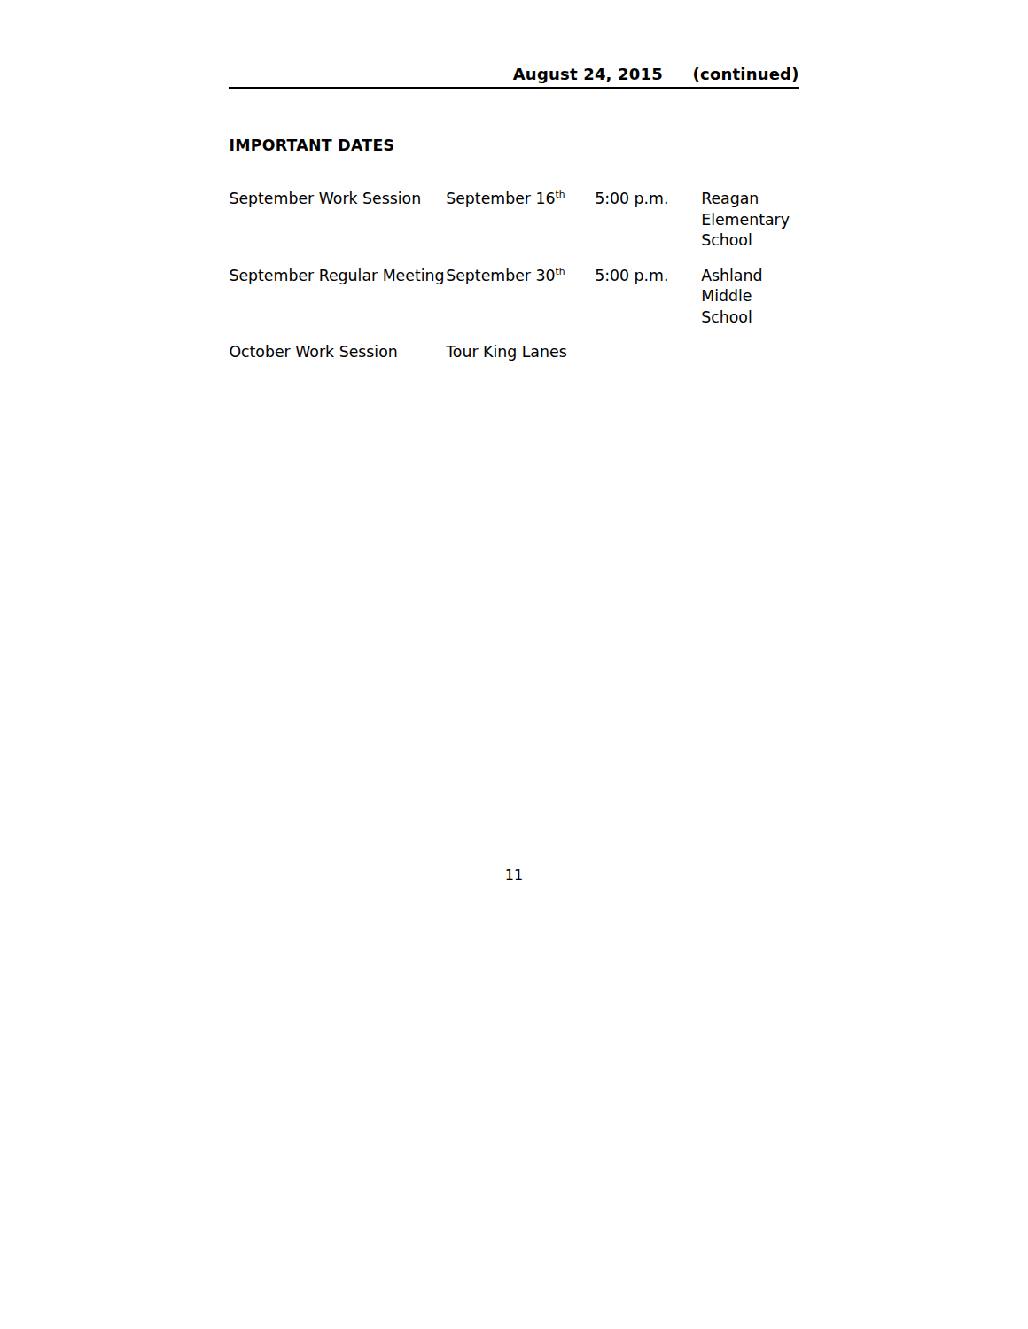August 24, 2015(continued)
IMPORTANT DATES
| September Work Session | September 16 th | 5:00 p.m. | Reagan Elementary School |
| September Regular Meeting | September 30 th | 5:00 p.m. | Ashland Middle School |
| October Work Session | Tour King Lanes | | |
11